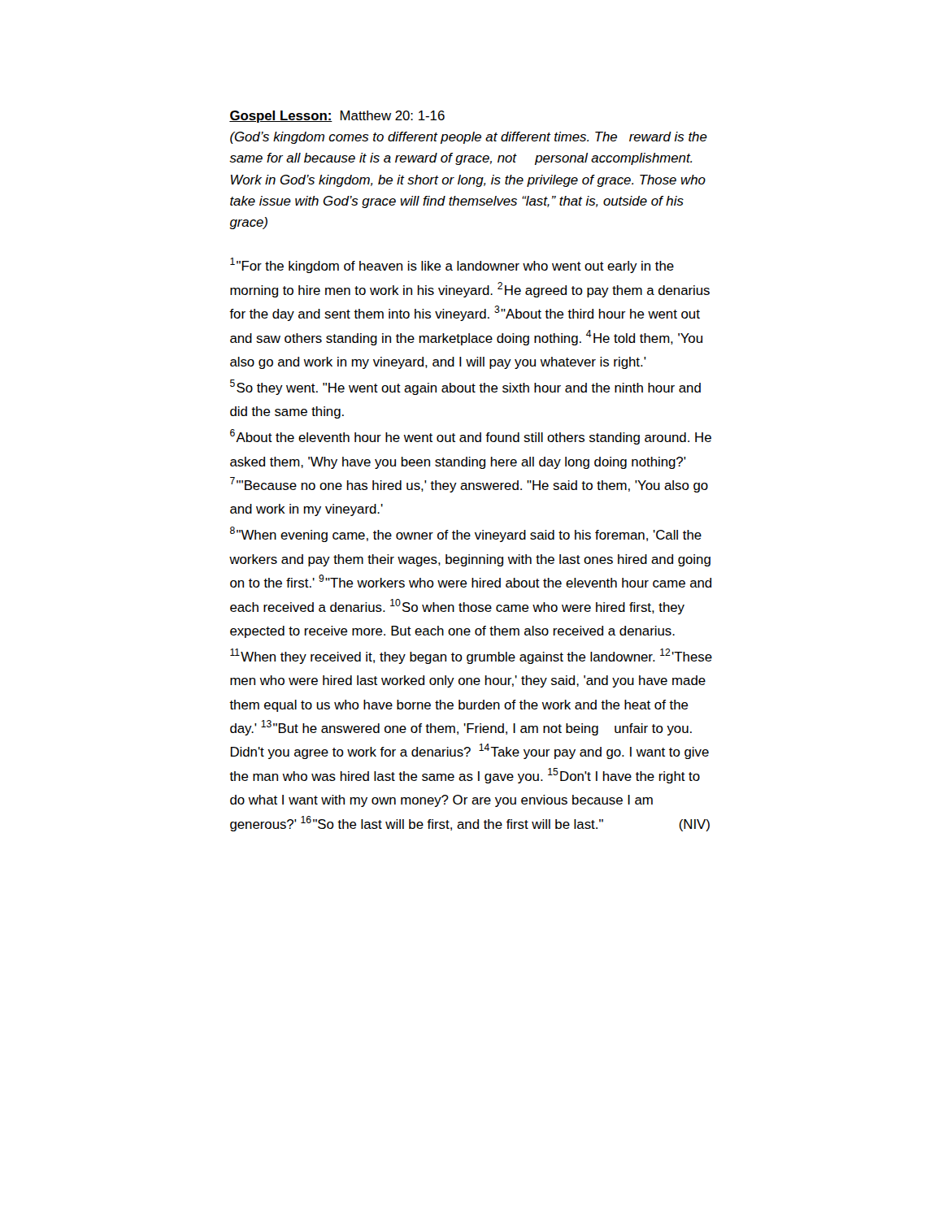Gospel Lesson: Matthew 20: 1-16
(God’s kingdom comes to different people at different times. The reward is the same for all because it is a reward of grace, not personal accomplishment. Work in God’s kingdom, be it short or long, is the privilege of grace. Those who take issue with God’s grace will find themselves “last,” that is, outside of his grace)
1 "For the kingdom of heaven is like a landowner who went out early in the morning to hire men to work in his vineyard. 2 He agreed to pay them a denarius for the day and sent them into his vineyard. 3 "About the third hour he went out and saw others standing in the marketplace doing nothing. 4 He told them, 'You also go and work in my vineyard, and I will pay you whatever is right.'
5 So they went. "He went out again about the sixth hour and the ninth hour and did the same thing.
6 About the eleventh hour he went out and found still others standing around. He asked them, 'Why have you been standing here all day long doing nothing?' 7 "'Because no one has hired us,' they answered. "He said to them, 'You also go and work in my vineyard.'
8 "When evening came, the owner of the vineyard said to his foreman, 'Call the workers and pay them their wages, beginning with the last ones hired and going on to the first.' 9 "The workers who were hired about the eleventh hour came and each received a denarius. 10 So when those came who were hired first, they expected to receive more. But each one of them also received a denarius.
11 When they received it, they began to grumble against the landowner. 12 'These men who were hired last worked only one hour,' they said, 'and you have made them equal to us who have borne the burden of the work and the heat of the day.' 13 "But he answered one of them, 'Friend, I am not being unfair to you. Didn't you agree to work for a denarius? 14 Take your pay and go. I want to give the man who was hired last the same as I gave you. 15 Don't I have the right to do what I want with my own money? Or are you envious because I am generous?' 16 "So the last will be first, and the first will be last."(NIV)